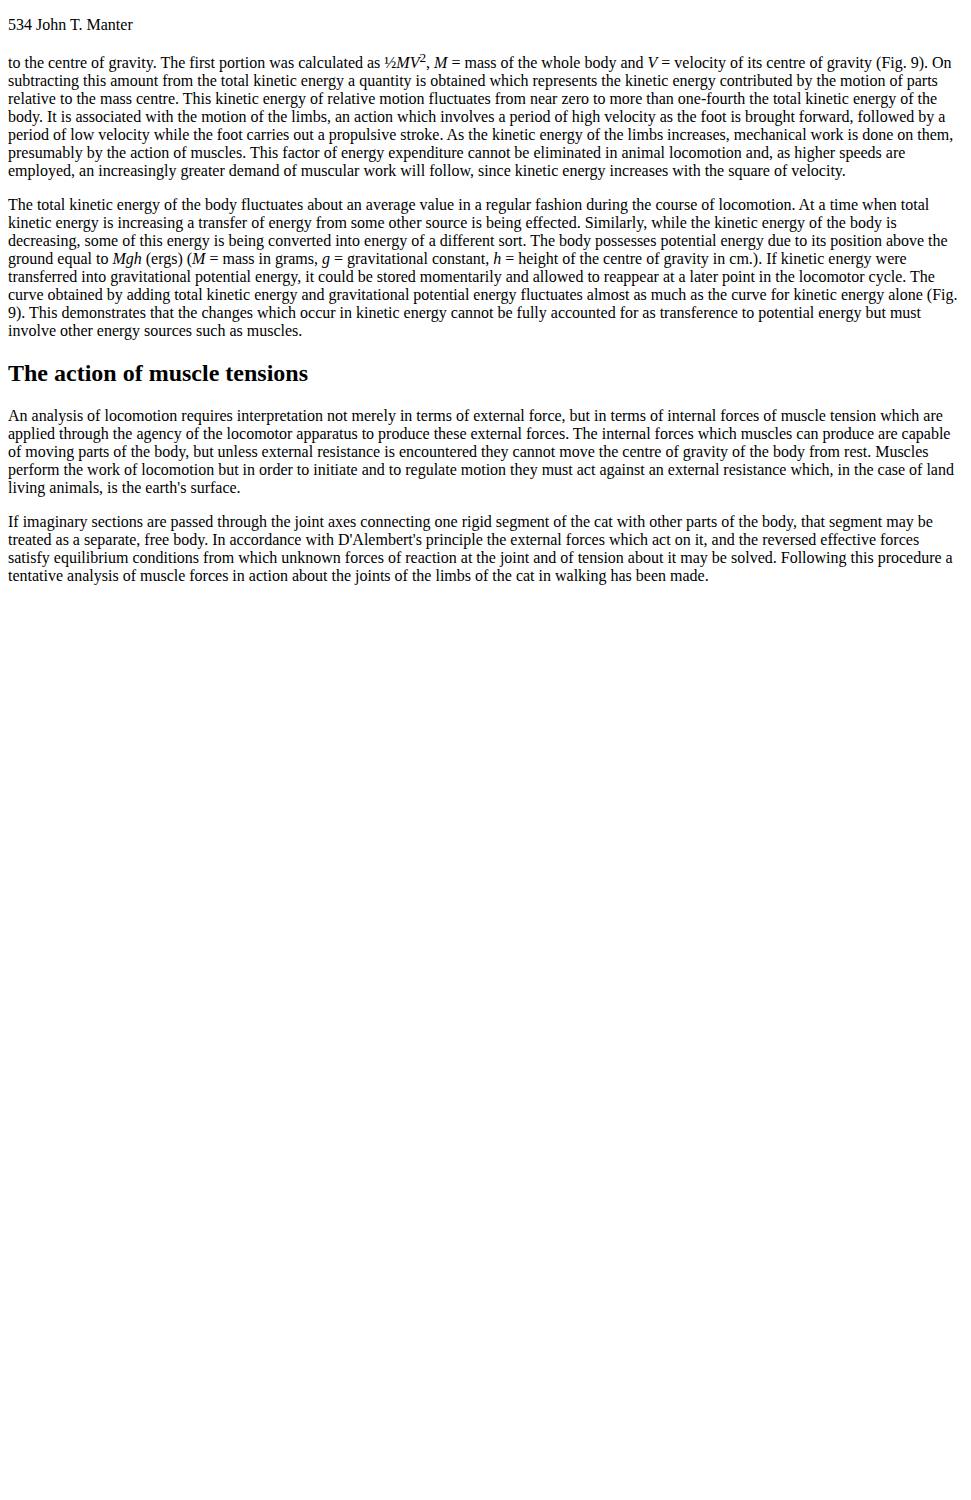534 John T. Manter
to the centre of gravity. The first portion was calculated as ½MV2, M = mass of the whole body and V = velocity of its centre of gravity (Fig. 9). On subtracting this amount from the total kinetic energy a quantity is obtained which represents the kinetic energy contributed by the motion of parts relative to the mass centre. This kinetic energy of relative motion fluctuates from near zero to more than one-fourth the total kinetic energy of the body. It is associated with the motion of the limbs, an action which involves a period of high velocity as the foot is brought forward, followed by a period of low velocity while the foot carries out a propulsive stroke. As the kinetic energy of the limbs increases, mechanical work is done on them, presumably by the action of muscles. This factor of energy expenditure cannot be eliminated in animal locomotion and, as higher speeds are employed, an increasingly greater demand of muscular work will follow, since kinetic energy increases with the square of velocity.
The total kinetic energy of the body fluctuates about an average value in a regular fashion during the course of locomotion. At a time when total kinetic energy is increasing a transfer of energy from some other source is being effected. Similarly, while the kinetic energy of the body is decreasing, some of this energy is being converted into energy of a different sort. The body possesses potential energy due to its position above the ground equal to Mgh (ergs) (M = mass in grams, g = gravitational constant, h = height of the centre of gravity in cm.). If kinetic energy were transferred into gravitational potential energy, it could be stored momentarily and allowed to reappear at a later point in the locomotor cycle. The curve obtained by adding total kinetic energy and gravitational potential energy fluctuates almost as much as the curve for kinetic energy alone (Fig. 9). This demonstrates that the changes which occur in kinetic energy cannot be fully accounted for as transference to potential energy but must involve other energy sources such as muscles.
The action of muscle tensions
An analysis of locomotion requires interpretation not merely in terms of external force, but in terms of internal forces of muscle tension which are applied through the agency of the locomotor apparatus to produce these external forces. The internal forces which muscles can produce are capable of moving parts of the body, but unless external resistance is encountered they cannot move the centre of gravity of the body from rest. Muscles perform the work of locomotion but in order to initiate and to regulate motion they must act against an external resistance which, in the case of land living animals, is the earth's surface.
If imaginary sections are passed through the joint axes connecting one rigid segment of the cat with other parts of the body, that segment may be treated as a separate, free body. In accordance with D'Alembert's principle the external forces which act on it, and the reversed effective forces satisfy equilibrium conditions from which unknown forces of reaction at the joint and of tension about it may be solved. Following this procedure a tentative analysis of muscle forces in action about the joints of the limbs of the cat in walking has been made.